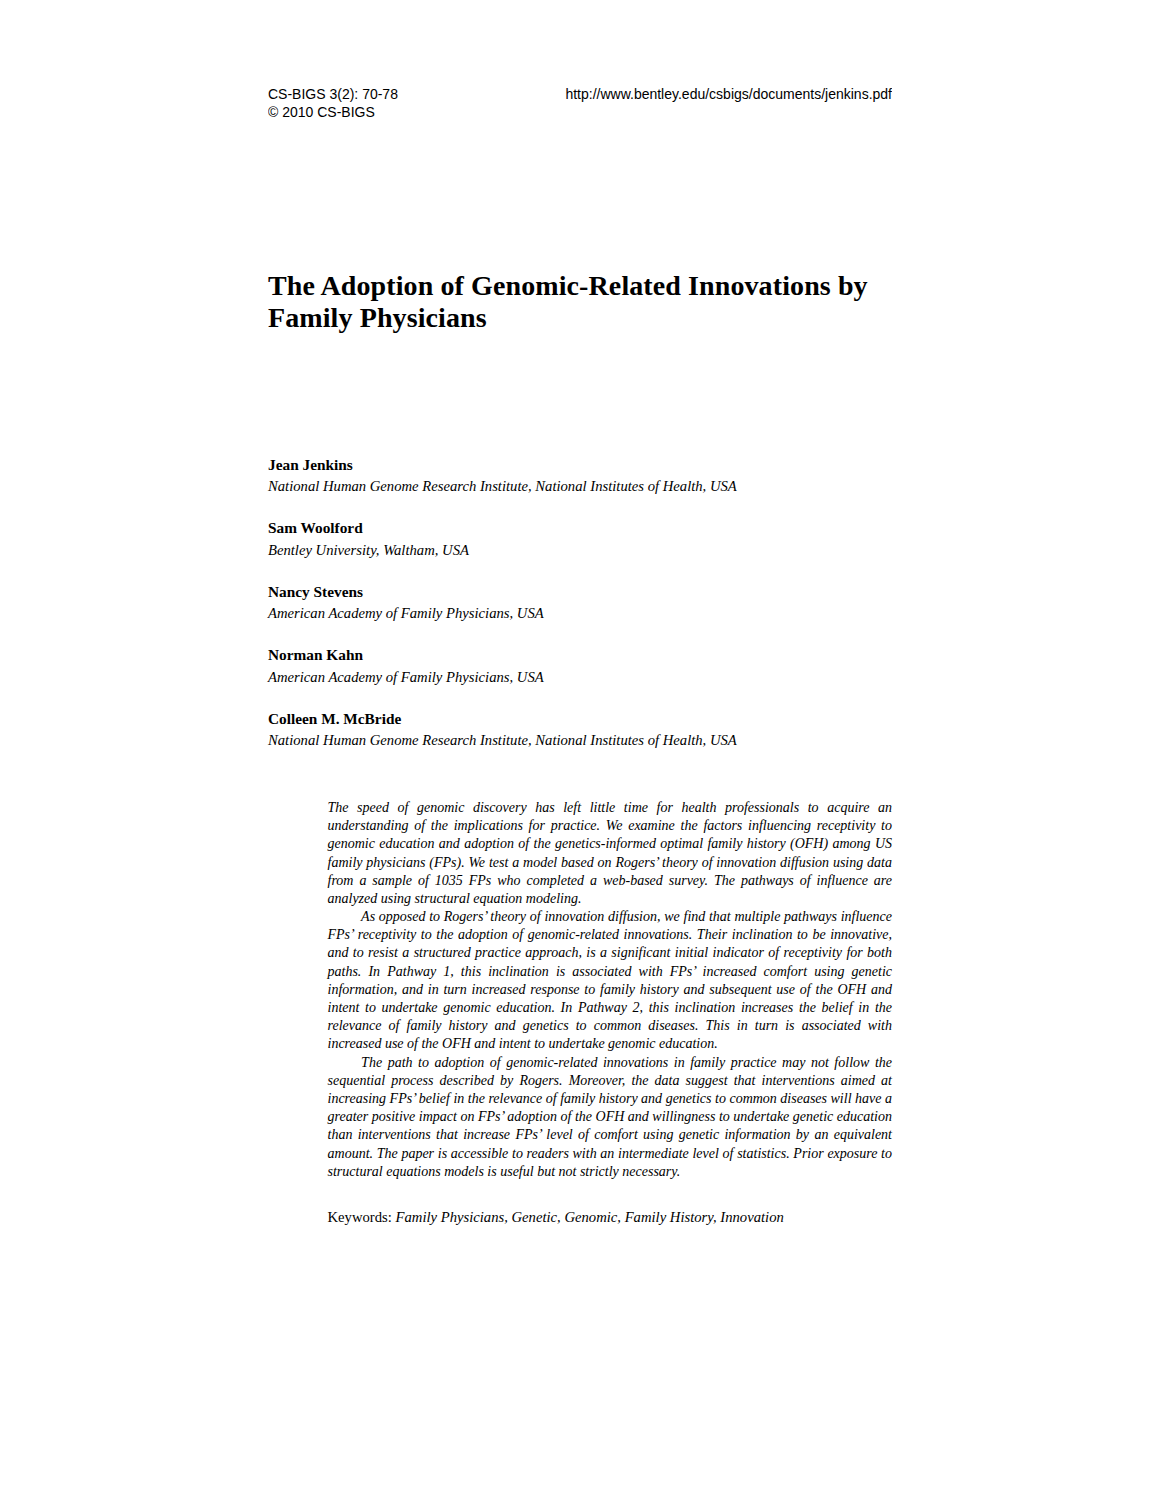CS-BIGS 3(2): 70-78
© 2010 CS-BIGS
http://www.bentley.edu/csbigs/documents/jenkins.pdf
The Adoption of Genomic-Related Innovations by Family Physicians
Jean Jenkins
National Human Genome Research Institute, National Institutes of Health, USA
Sam Woolford
Bentley University, Waltham, USA
Nancy Stevens
American Academy of Family Physicians, USA
Norman Kahn
American Academy of Family Physicians, USA
Colleen M. McBride
National Human Genome Research Institute, National Institutes of Health, USA
The speed of genomic discovery has left little time for health professionals to acquire an understanding of the implications for practice. We examine the factors influencing receptivity to genomic education and adoption of the genetics-informed optimal family history (OFH) among US family physicians (FPs). We test a model based on Rogers’ theory of innovation diffusion using data from a sample of 1035 FPs who completed a web-based survey. The pathways of influence are analyzed using structural equation modeling.
As opposed to Rogers’ theory of innovation diffusion, we find that multiple pathways influence FPs’ receptivity to the adoption of genomic-related innovations. Their inclination to be innovative, and to resist a structured practice approach, is a significant initial indicator of receptivity for both paths. In Pathway 1, this inclination is associated with FPs’ increased comfort using genetic information, and in turn increased response to family history and subsequent use of the OFH and intent to undertake genomic education. In Pathway 2, this inclination increases the belief in the relevance of family history and genetics to common diseases. This in turn is associated with increased use of the OFH and intent to undertake genomic education.
The path to adoption of genomic-related innovations in family practice may not follow the sequential process described by Rogers. Moreover, the data suggest that interventions aimed at increasing FPs’ belief in the relevance of family history and genetics to common diseases will have a greater positive impact on FPs’ adoption of the OFH and willingness to undertake genetic education than interventions that increase FPs’ level of comfort using genetic information by an equivalent amount. The paper is accessible to readers with an intermediate level of statistics. Prior exposure to structural equations models is useful but not strictly necessary.
Keywords: Family Physicians, Genetic, Genomic, Family History, Innovation